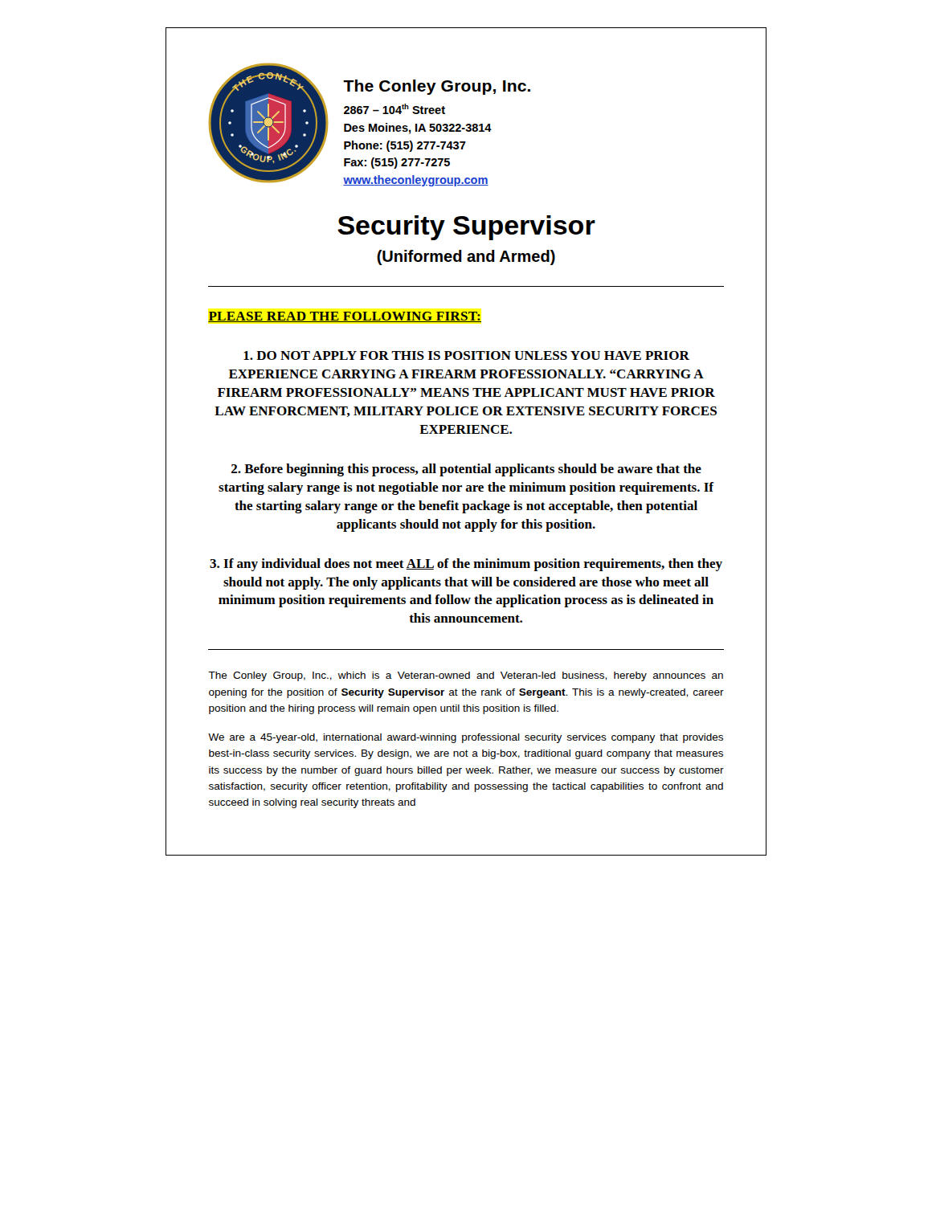THE CONLEY GROUP, INC.
The Conley Group, Inc.
2867 – 104th Street
Des Moines, IA 50322-3814
Phone: (515) 277-7437
Fax: (515) 277-7275
www.theconleygroup.com
Security Supervisor
(Uniformed and Armed)
PLEASE READ THE FOLLOWING FIRST:
DO NOT APPLY FOR THIS IS POSITION UNLESS YOU HAVE PRIOR EXPERIENCE CARRYING A FIREARM PROFESSIONALLY. “CARRYING A FIREARM PROFESSIONALLY” MEANS THE APPLICANT MUST HAVE PRIOR LAW ENFORCMENT, MILITARY POLICE OR EXTENSIVE SECURITY FORCES EXPERIENCE.
Before beginning this process, all potential applicants should be aware that the starting salary range is not negotiable nor are the minimum position requirements. If the starting salary range or the benefit package is not acceptable, then potential applicants should not apply for this position.
If any individual does not meet ALL of the minimum position requirements, then they should not apply. The only applicants that will be considered are those who meet all minimum position requirements and follow the application process as is delineated in this announcement.
The Conley Group, Inc., which is a Veteran-owned and Veteran-led business, hereby announces an opening for the position of Security Supervisor at the rank of Sergeant. This is a newly-created, career position and the hiring process will remain open until this position is filled.
We are a 45-year-old, international award-winning professional security services company that provides best-in-class security services. By design, we are not a big-box, traditional guard company that measures its success by the number of guard hours billed per week. Rather, we measure our success by customer satisfaction, security officer retention, profitability and possessing the tactical capabilities to confront and succeed in solving real security threats and